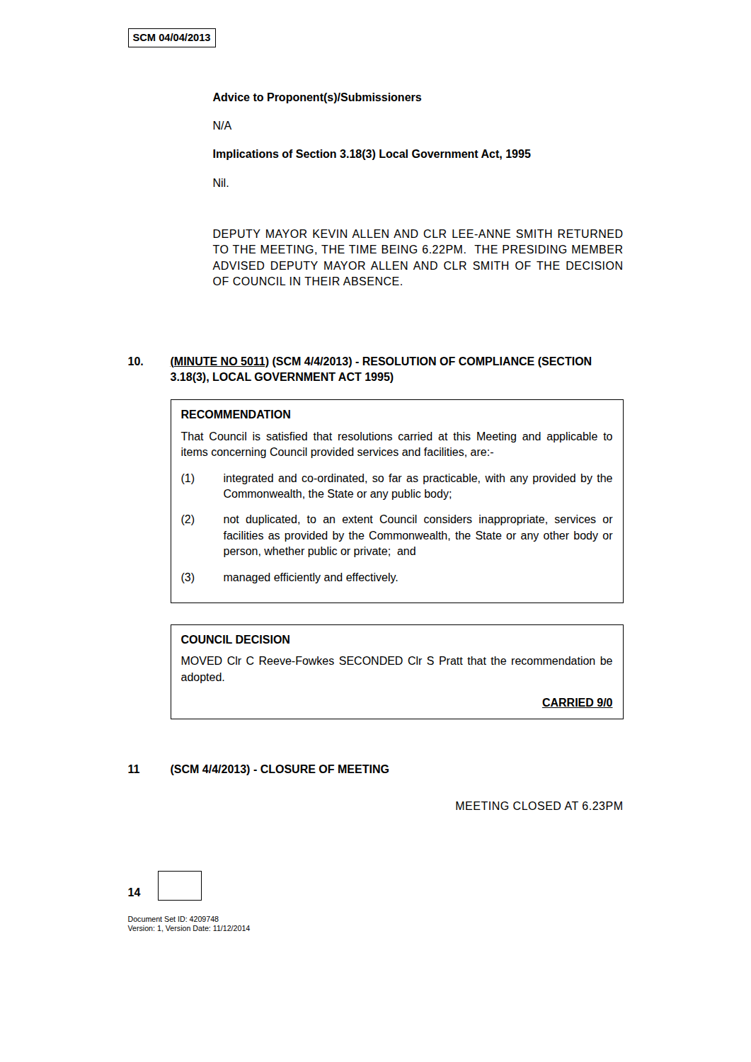SCM 04/04/2013
Advice to Proponent(s)/Submissioners
N/A
Implications of Section 3.18(3) Local Government Act, 1995
Nil.
DEPUTY MAYOR KEVIN ALLEN AND CLR LEE-ANNE SMITH RETURNED TO THE MEETING, THE TIME BEING 6.22PM. THE PRESIDING MEMBER ADVISED DEPUTY MAYOR ALLEN AND CLR SMITH OF THE DECISION OF COUNCIL IN THEIR ABSENCE.
10.
(MINUTE NO 5011) (SCM 4/4/2013) - RESOLUTION OF COMPLIANCE (SECTION 3.18(3), LOCAL GOVERNMENT ACT 1995)
RECOMMENDATION
That Council is satisfied that resolutions carried at this Meeting and applicable to items concerning Council provided services and facilities, are:-
(1) integrated and co-ordinated, so far as practicable, with any provided by the Commonwealth, the State or any public body;
(2) not duplicated, to an extent Council considers inappropriate, services or facilities as provided by the Commonwealth, the State or any other body or person, whether public or private; and
(3) managed efficiently and effectively.
COUNCIL DECISION
MOVED Clr C Reeve-Fowkes SECONDED Clr S Pratt that the recommendation be adopted.
CARRIED 9/0
11 (SCM 4/4/2013) - CLOSURE OF MEETING
MEETING CLOSED AT 6.23PM
14
Document Set ID: 4209748
Version: 1, Version Date: 11/12/2014